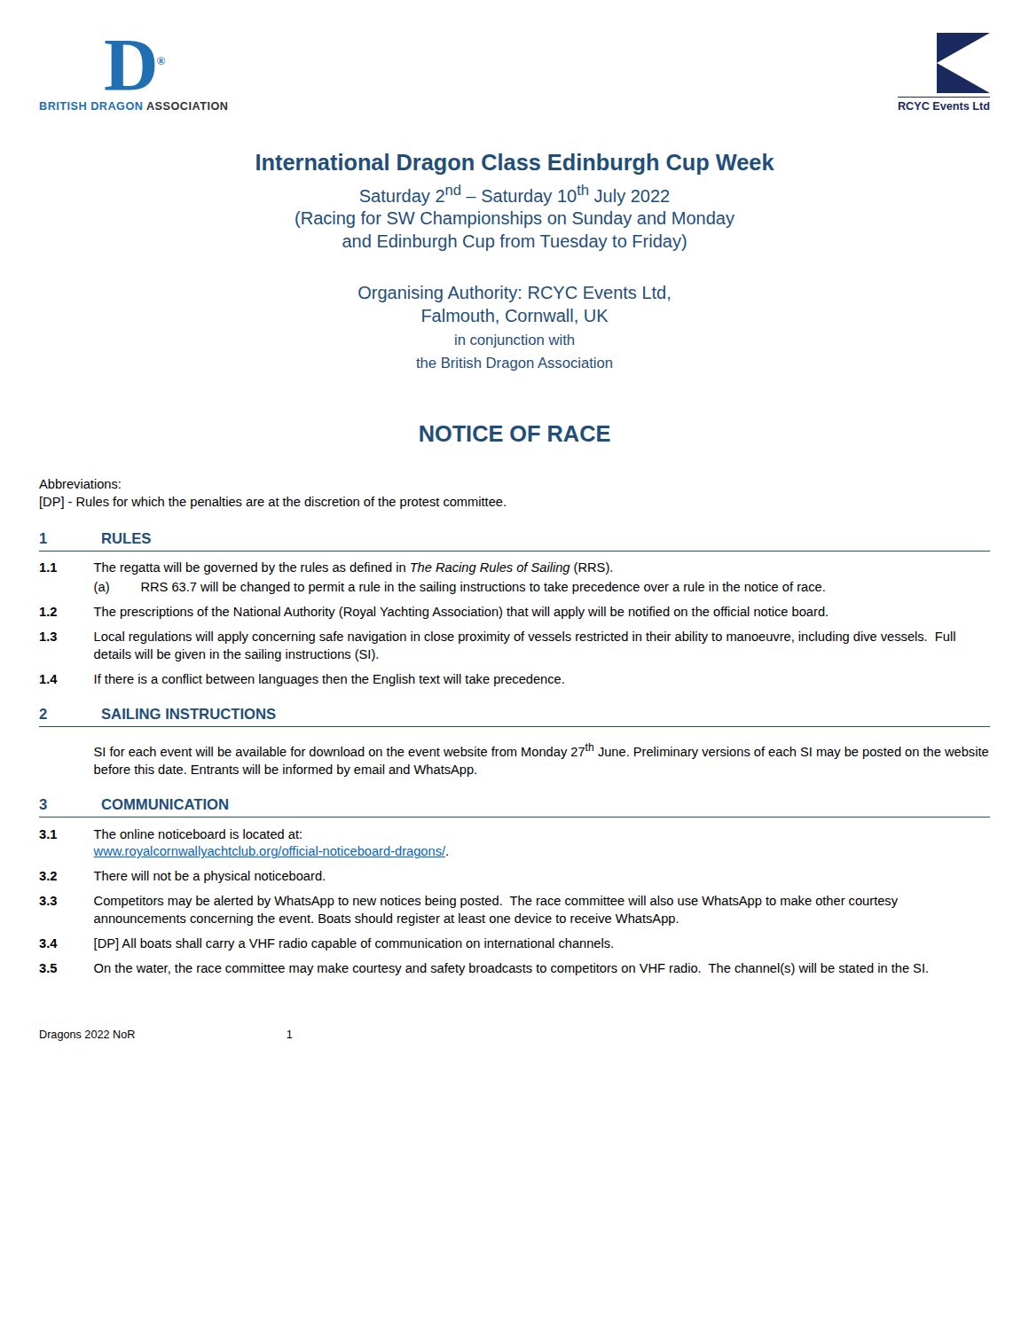D®
BRITISH DRAGON ASSOCIATION
RCYC Events Ltd
International Dragon Class Edinburgh Cup Week
Saturday 2nd – Saturday 10th July 2022
(Racing for SW Championships on Sunday and Monday
and Edinburgh Cup from Tuesday to Friday)
Organising Authority: RCYC Events Ltd,
Falmouth, Cornwall, UK
in conjunction with
the British Dragon Association
NOTICE OF RACE
Abbreviations:
[DP] - Rules for which the penalties are at the discretion of the protest committee.
1 RULES
1.1
The regatta will be governed by the rules as defined in The Racing Rules of Sailing (RRS).
(a) RRS 63.7 will be changed to permit a rule in the sailing instructions to take precedence over a rule in the notice of race.
1.2
The prescriptions of the National Authority (Royal Yachting Association) that will apply will be notified on the official notice board.
1.3
Local regulations will apply concerning safe navigation in close proximity of vessels restricted in their ability to manoeuvre, including dive vessels. Full details will be given in the sailing instructions (SI).
1.4
If there is a conflict between languages then the English text will take precedence.
2 SAILING INSTRUCTIONS
SI for each event will be available for download on the event website from Monday 27th June. Preliminary versions of each SI may be posted on the website before this date. Entrants will be informed by email and WhatsApp.
3 COMMUNICATION
3.1
The online noticeboard is located at:
www.royalcornwallyachtclub.org/official-noticeboard-dragons/.
3.2
There will not be a physical noticeboard.
3.3
Competitors may be alerted by WhatsApp to new notices being posted. The race committee will also use WhatsApp to make other courtesy announcements concerning the event. Boats should register at least one device to receive WhatsApp.
3.4
[DP] All boats shall carry a VHF radio capable of communication on international channels.
3.5
On the water, the race committee may make courtesy and safety broadcasts to competitors on VHF radio. The channel(s) will be stated in the SI.
Dragons 2022 NoR 1